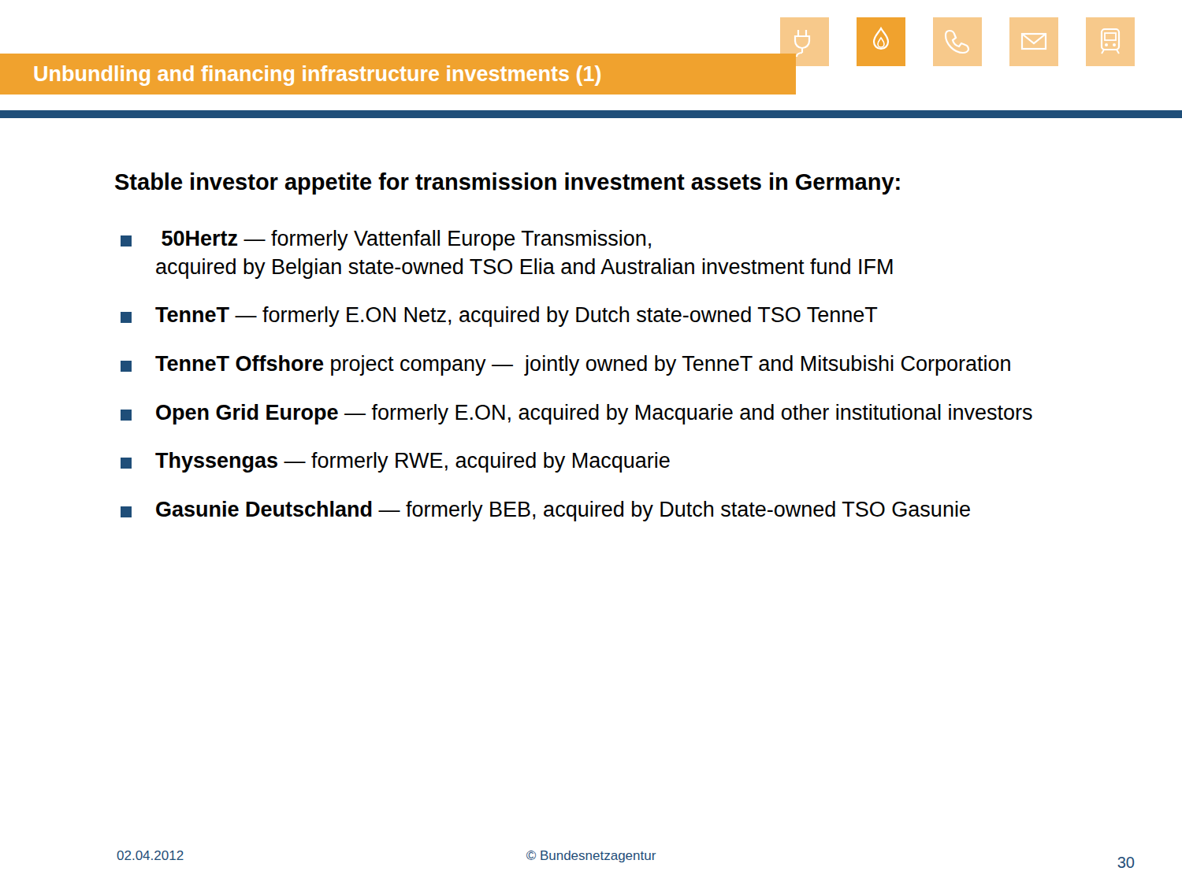Unbundling and financing infrastructure investments (1)
Stable investor appetite for transmission investment assets in Germany:
50Hertz — formerly Vattenfall Europe Transmission,
acquired by Belgian state-owned TSO Elia and Australian investment fund IFM
TenneT — formerly E.ON Netz, acquired by Dutch state-owned TSO TenneT
TenneT Offshore project company — jointly owned by TenneT and Mitsubishi Corporation
Open Grid Europe — formerly E.ON, acquired by Macquarie and other institutional investors
Thyssengas — formerly RWE, acquired by Macquarie
Gasunie Deutschland — formerly BEB, acquired by Dutch state-owned TSO Gasunie
02.04.2012
© Bundesnetzagentur
30